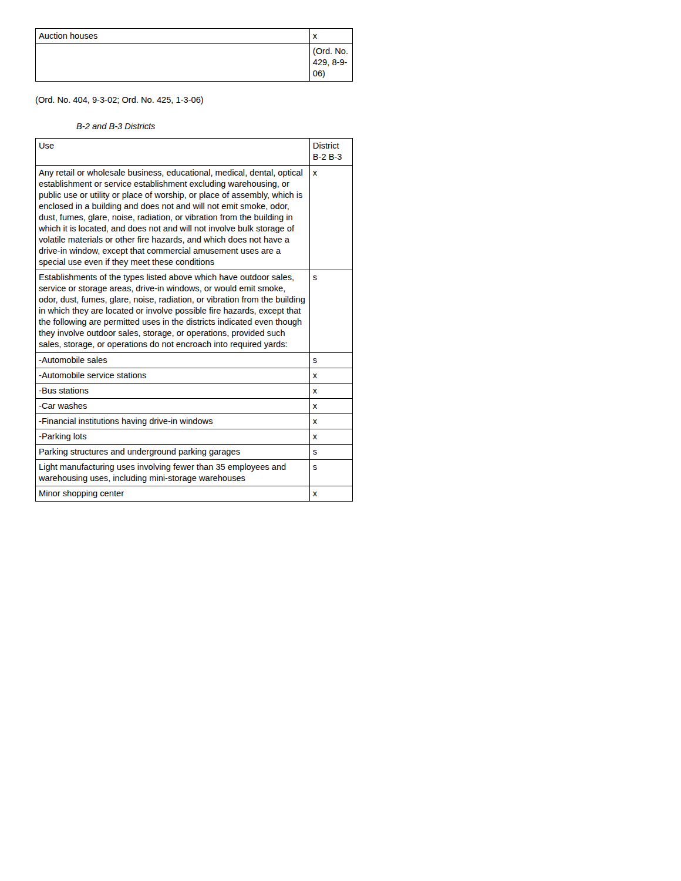| Auction houses | x |
| | (Ord. No. 429, 8-9-06) |
(Ord. No. 404, 9-3-02; Ord. No. 425, 1-3-06)
B-2 and B-3 Districts
| Use | District B-2 B-3 |
| Any retail or wholesale business, educational, medical, dental, optical establishment or service establishment excluding warehousing, or public use or utility or place of worship, or place of assembly, which is enclosed in a building and does not and will not emit smoke, odor, dust, fumes, glare, noise, radiation, or vibration from the building in which it is located, and does not and will not involve bulk storage of volatile materials or other fire hazards, and which does not have a drive-in window, except that commercial amusement uses are a special use even if they meet these conditions | x |
| Establishments of the types listed above which have outdoor sales, service or storage areas, drive-in windows, or would emit smoke, odor, dust, fumes, glare, noise, radiation, or vibration from the building in which they are located or involve possible fire hazards, except that the following are permitted uses in the districts indicated even though they involve outdoor sales, storage, or operations, provided such sales, storage, or operations do not encroach into required yards: | s |
| -Automobile sales | s |
| -Automobile service stations | x |
| -Bus stations | x |
| -Car washes | x |
| -Financial institutions having drive-in windows | x |
| -Parking lots | x |
| Parking structures and underground parking garages | s |
| Light manufacturing uses involving fewer than 35 employees and warehousing uses, including mini-storage warehouses | s |
| Minor shopping center | x |